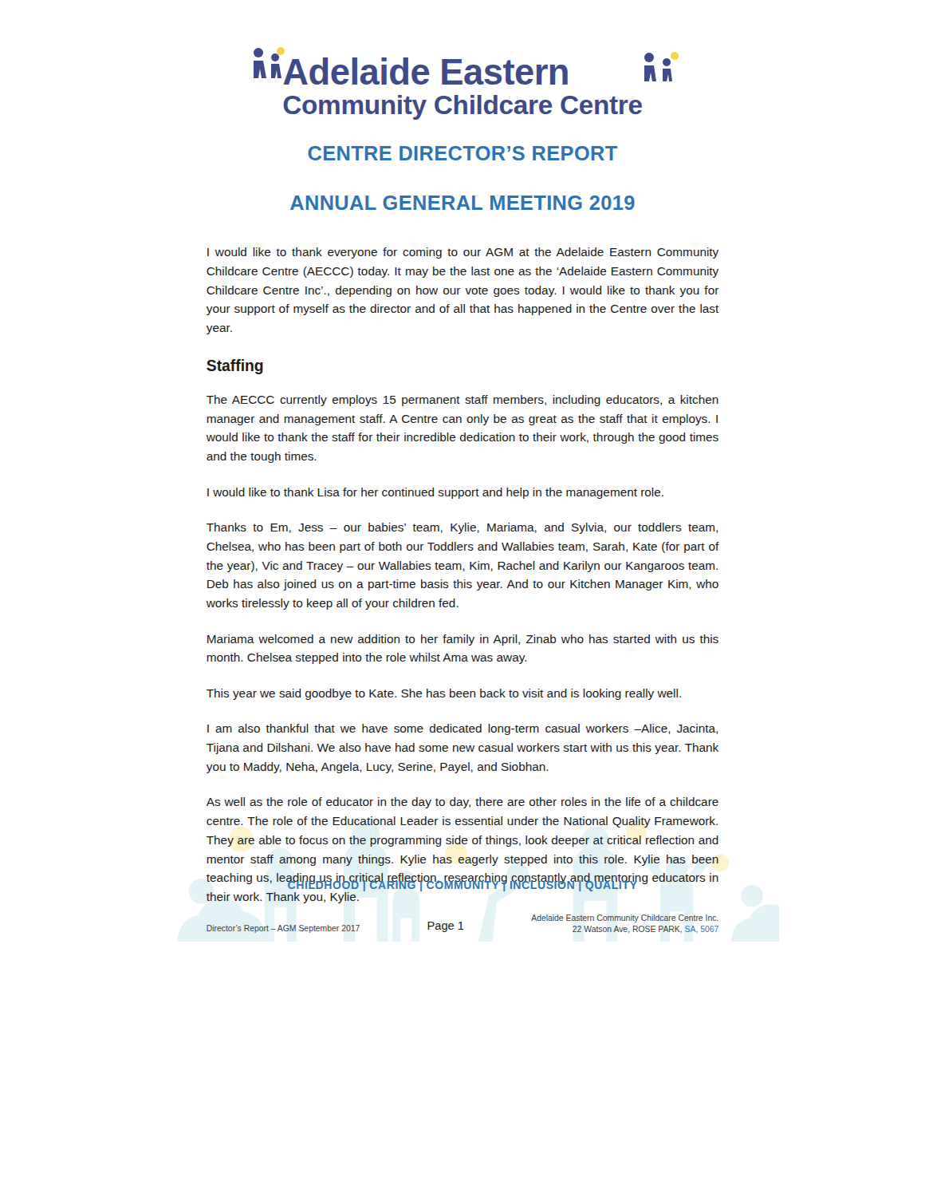Adelaide Eastern
Community Childcare Centre
CENTRE DIRECTOR’S REPORT
ANNUAL GENERAL MEETING 2019
I would like to thank everyone for coming to our AGM at the Adelaide Eastern Community Childcare Centre (AECCC) today. It may be the last one as the ‘Adelaide Eastern Community Childcare Centre Inc’., depending on how our vote goes today. I would like to thank you for your support of myself as the director and of all that has happened in the Centre over the last year.
Staffing
The AECCC currently employs 15 permanent staff members, including educators, a kitchen manager and management staff. A Centre can only be as great as the staff that it employs. I would like to thank the staff for their incredible dedication to their work, through the good times and the tough times.
I would like to thank Lisa for her continued support and help in the management role.
Thanks to Em, Jess – our babies’ team, Kylie, Mariama, and Sylvia, our toddlers team, Chelsea, who has been part of both our Toddlers and Wallabies team, Sarah, Kate (for part of the year), Vic and Tracey – our Wallabies team, Kim, Rachel and Karilyn our Kangaroos team. Deb has also joined us on a part-time basis this year. And to our Kitchen Manager Kim, who works tirelessly to keep all of your children fed.
Mariama welcomed a new addition to her family in April, Zinab who has started with us this month. Chelsea stepped into the role whilst Ama was away.
This year we said goodbye to Kate. She has been back to visit and is looking really well.
I am also thankful that we have some dedicated long-term casual workers –Alice, Jacinta, Tijana and Dilshani. We also have had some new casual workers start with us this year. Thank you to Maddy, Neha, Angela, Lucy, Serine, Payel, and Siobhan.
As well as the role of educator in the day to day, there are other roles in the life of a childcare centre. The role of the Educational Leader is essential under the National Quality Framework. They are able to focus on the programming side of things, look deeper at critical reflection and mentor staff among many things. Kylie has eagerly stepped into this role. Kylie has been teaching us, leading us in critical reflection, researching constantly and mentoring educators in their work. Thank you, Kylie.
CHILDHOOD|CARING|COMMUNITY|INCLUSION|QUALITY
Director’s Report – AGM September 2017
Page 1
Adelaide Eastern Community Childcare Centre Inc.
22 Watson Ave, ROSE PARK, SA, 5067